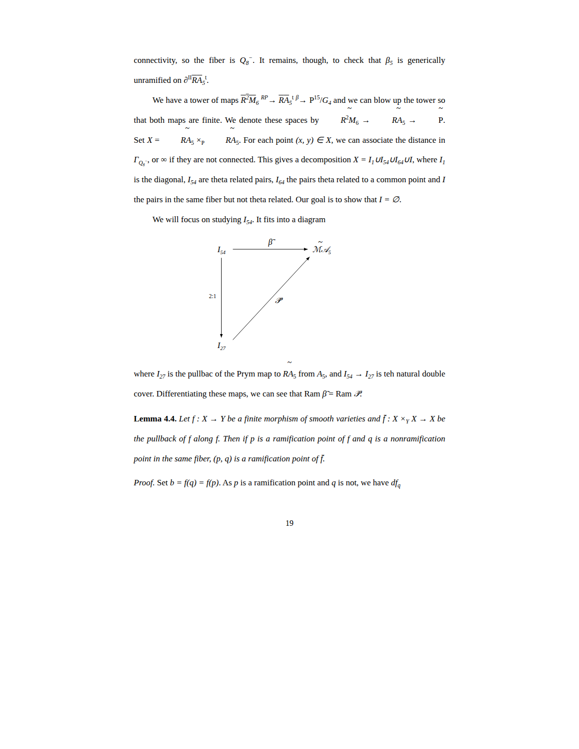connectivity, so the fiber is Q8−. It remains, though, to check that β5 is generically unramified on ∂IIRA5t.
We have a tower of maps R2M6 RP→ RA5t β→ P15/G4 and we can blow up the tower so that both maps are finite. We denote these spaces by ~R2M6 → ~RA5 → ~P. Set X = ~RA5 ×P ~RA5. For each point (x, y) ∈ X, we can associate the distance in ΓQ8−, or ∞ if they are not connected. This gives a decomposition X = I1∪I54∪I64∪I, where I1 is the diagonal, I54 are theta related pairs, I64 the pairs theta related to a common point and I the pairs in the same fiber but not theta related. Our goal is to show that I = ∅.
We will focus on studying I54. It fits into a diagram
I54 ℳ𝒜5 ~ I27 β̃ 2:1 𝒫̃
where I27 is the pullbac of the Prym map to ~RA5 from A5, and I54 → I27 is teh natural double cover. Differentiating these maps, we can see that Ram β̃ = Ram 𝒫̃.
Lemma 4.4. Let f : X → Y be a finite morphism of smooth varieties and f̄ : X ×Y X → X be the pullback of f along f. Then if p is a ramification point of f and q is a nonramification point in the same fiber, (p, q) is a ramification point of f̄.
Proof. Set b = f(q) = f(p). As p is a ramification point and q is not, we have dfq
19